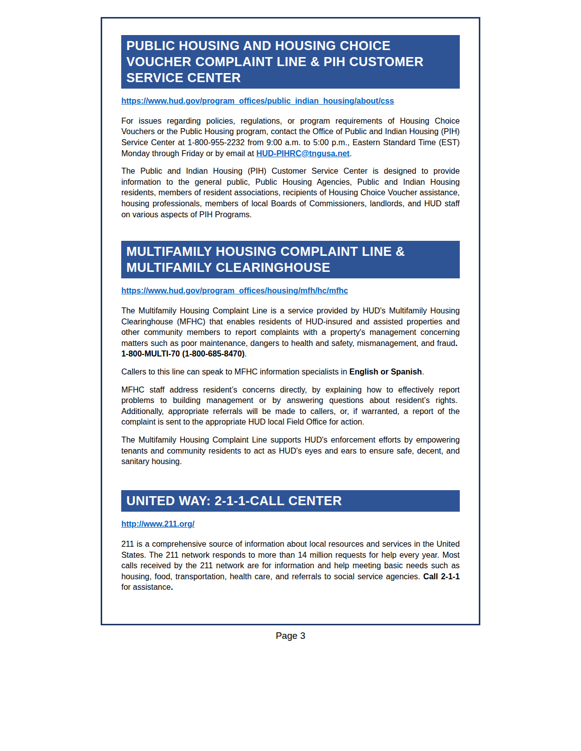Public Housing and Housing Choice Voucher Complaint Line & PIH Customer Service Center
https://www.hud.gov/program_offices/public_indian_housing/about/css
For issues regarding policies, regulations, or program requirements of Housing Choice Vouchers or the Public Housing program, contact the Office of Public and Indian Housing (PIH) Service Center at 1-800-955-2232 from 9:00 a.m. to 5:00 p.m., Eastern Standard Time (EST) Monday through Friday or by email at HUD-PIHRC@tngusa.net.
The Public and Indian Housing (PIH) Customer Service Center is designed to provide information to the general public, Public Housing Agencies, Public and Indian Housing residents, members of resident associations, recipients of Housing Choice Voucher assistance, housing professionals, members of local Boards of Commissioners, landlords, and HUD staff on various aspects of PIH Programs.
Multifamily Housing Complaint Line & Multifamily Clearinghouse
https://www.hud.gov/program_offices/housing/mfh/hc/mfhc
The Multifamily Housing Complaint Line is a service provided by HUD's Multifamily Housing Clearinghouse (MFHC) that enables residents of HUD-insured and assisted properties and other community members to report complaints with a property's management concerning matters such as poor maintenance, dangers to health and safety, mismanagement, and fraud. 1-800-MULTI-70 (1-800-685-8470).
Callers to this line can speak to MFHC information specialists in English or Spanish.
MFHC staff address resident’s concerns directly, by explaining how to effectively report problems to building management or by answering questions about resident’s rights. Additionally, appropriate referrals will be made to callers, or, if warranted, a report of the complaint is sent to the appropriate HUD local Field Office for action.
The Multifamily Housing Complaint Line supports HUD's enforcement efforts by empowering tenants and community residents to act as HUD's eyes and ears to ensure safe, decent, and sanitary housing.
United Way: 2-1-1-Call Center
http://www.211.org/
211 is a comprehensive source of information about local resources and services in the United States. The 211 network responds to more than 14 million requests for help every year. Most calls received by the 211 network are for information and help meeting basic needs such as housing, food, transportation, health care, and referrals to social service agencies. Call 2-1-1 for assistance.
Page 3